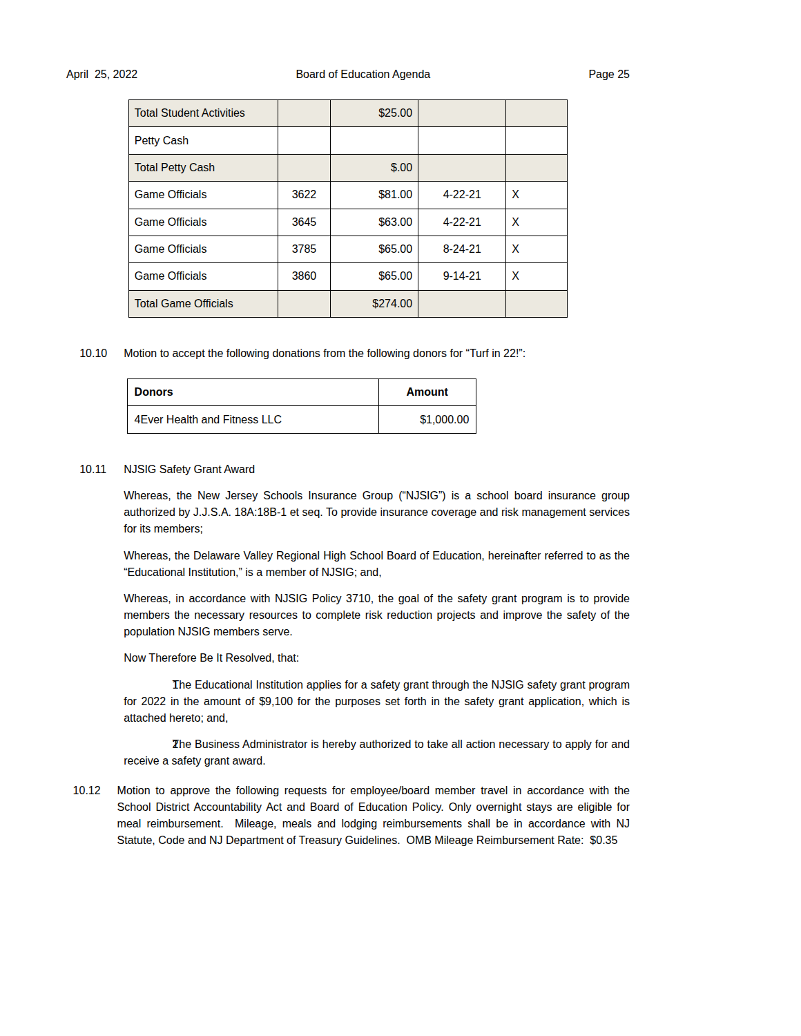April 25, 2022 Board of Education Agenda Page 25
| Total Student Activities | | $25.00 | | |
| Petty Cash | | | | |
| Total Petty Cash | | $.00 | | |
| Game Officials | 3622 | $81.00 | 4-22-21 | X |
| Game Officials | 3645 | $63.00 | 4-22-21 | X |
| Game Officials | 3785 | $65.00 | 8-24-21 | X |
| Game Officials | 3860 | $65.00 | 9-14-21 | X |
| Total Game Officials | | $274.00 | | |
10.10
Motion to accept the following donations from the following donors for “Turf in 22!”:
| Donors | Amount |
| --- | --- |
| 4Ever Health and Fitness LLC | $1,000.00 |
10.11
NJSIG Safety Grant Award
Whereas, the New Jersey Schools Insurance Group (“NJSIG”) is a school board insurance group authorized by J.J.S.A. 18A:18B-1 et seq. To provide insurance coverage and risk management services for its members;
Whereas, the Delaware Valley Regional High School Board of Education, hereinafter referred to as the “Educational Institution,” is a member of NJSIG; and,
Whereas, in accordance with NJSIG Policy 3710, the goal of the safety grant program is to provide members the necessary resources to complete risk reduction projects and improve the safety of the population NJSIG members serve.
Now Therefore Be It Resolved, that:
1. The Educational Institution applies for a safety grant through the NJSIG safety grant program for 2022 in the amount of $9,100 for the purposes set forth in the safety grant application, which is attached hereto; and,
2. The Business Administrator is hereby authorized to take all action necessary to apply for and receive a safety grant award.
10.12
Motion to approve the following requests for employee/board member travel in accordance with the School District Accountability Act and Board of Education Policy. Only overnight stays are eligible for meal reimbursement. Mileage, meals and lodging reimbursements shall be in accordance with NJ Statute, Code and NJ Department of Treasury Guidelines. OMB Mileage Reimbursement Rate: $0.35